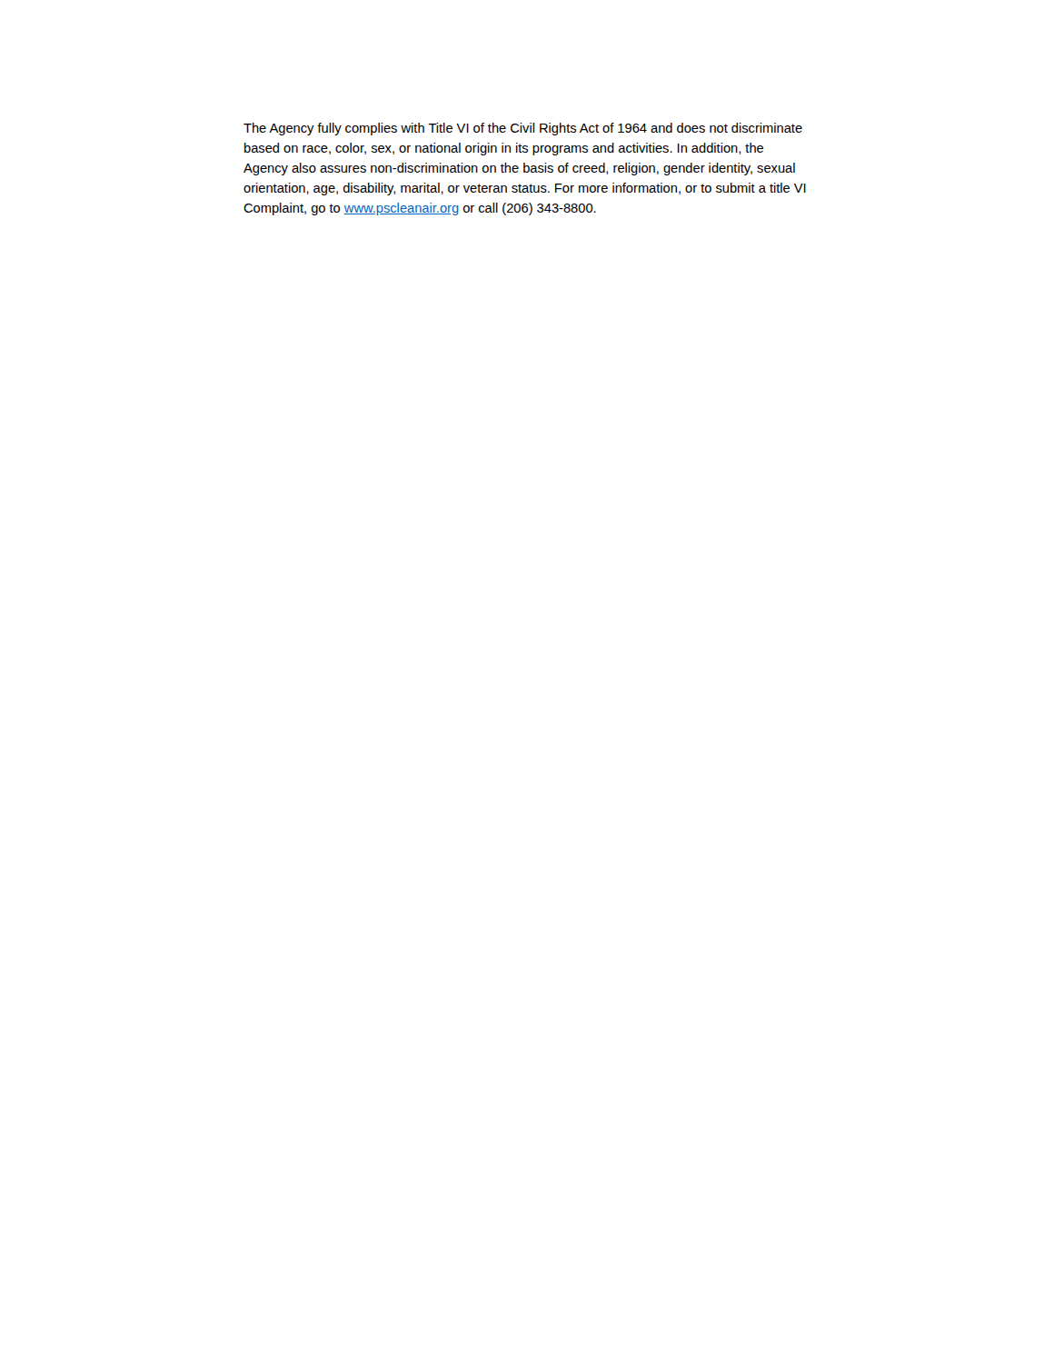The Agency fully complies with Title VI of the Civil Rights Act of 1964 and does not discriminate based on race, color, sex, or national origin in its programs and activities. In addition, the Agency also assures non-discrimination on the basis of creed, religion, gender identity, sexual orientation, age, disability, marital, or veteran status. For more information, or to submit a title VI Complaint, go to www.pscleanair.org or call (206) 343-8800.